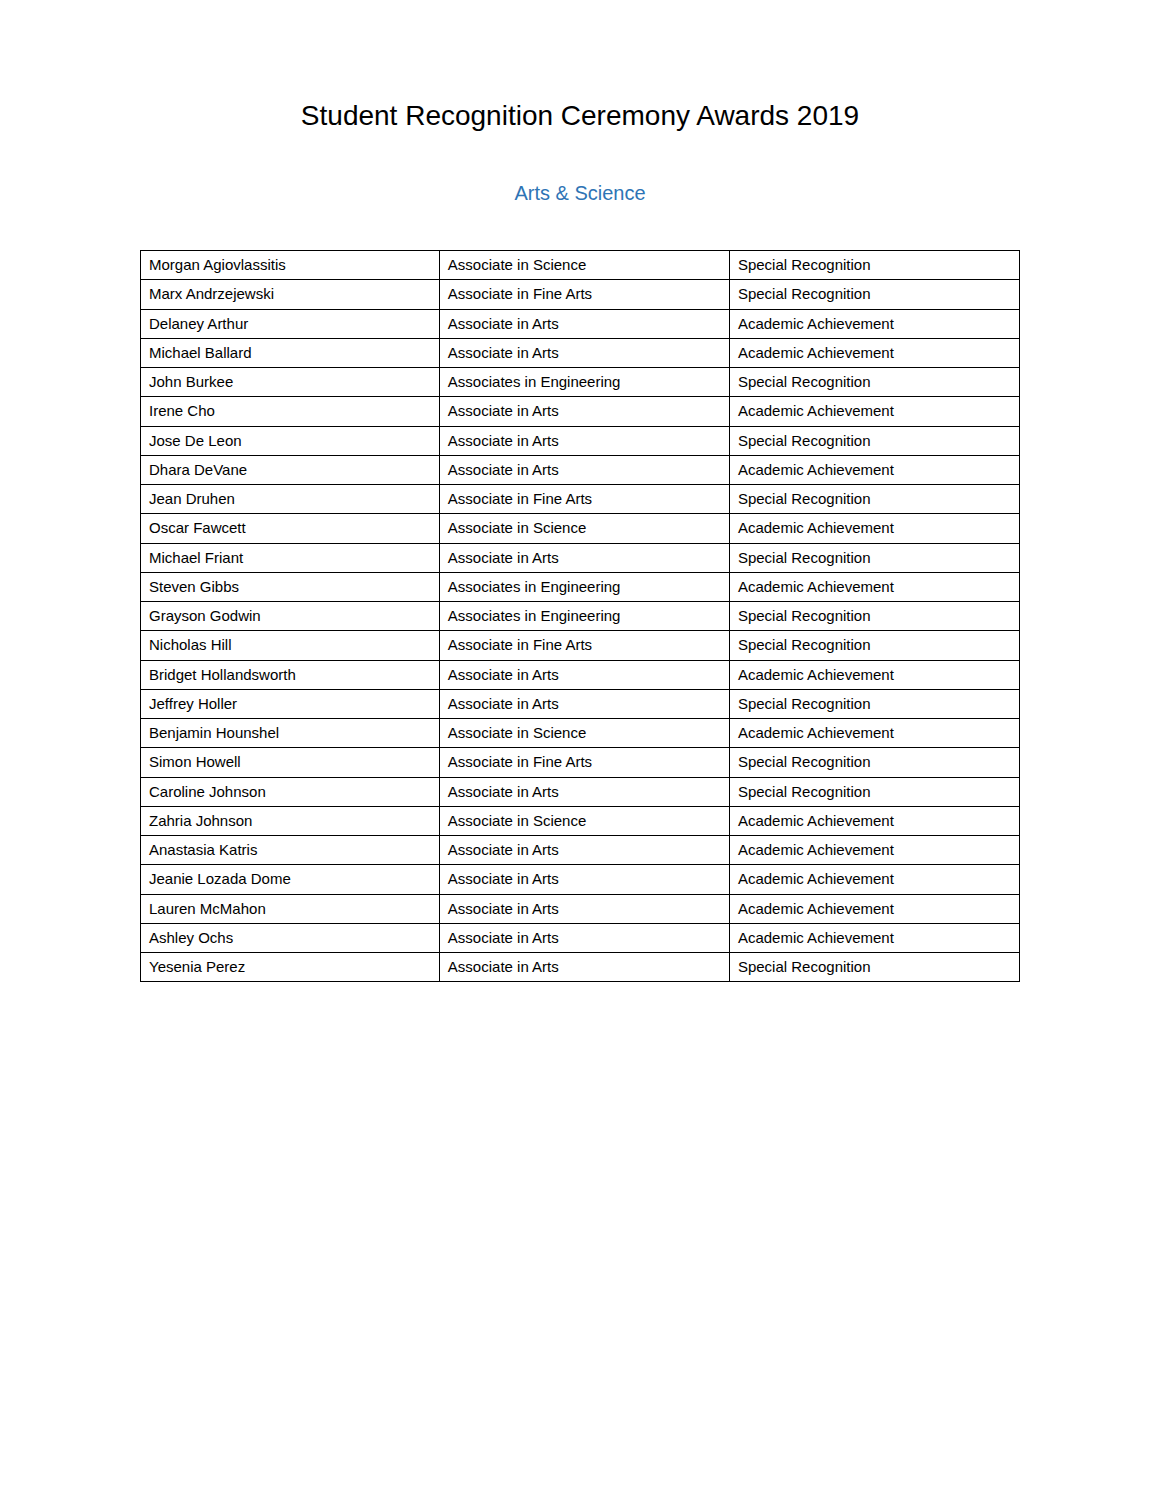Student Recognition Ceremony Awards 2019
Arts & Science
| Morgan Agiovlassitis | Associate in Science | Special Recognition |
| Marx Andrzejewski | Associate in Fine Arts | Special Recognition |
| Delaney Arthur | Associate in Arts | Academic Achievement |
| Michael Ballard | Associate in Arts | Academic Achievement |
| John Burkee | Associates in Engineering | Special Recognition |
| Irene Cho | Associate in Arts | Academic Achievement |
| Jose De Leon | Associate in Arts | Special Recognition |
| Dhara DeVane | Associate in Arts | Academic Achievement |
| Jean Druhen | Associate in Fine Arts | Special Recognition |
| Oscar Fawcett | Associate in Science | Academic Achievement |
| Michael Friant | Associate in Arts | Special Recognition |
| Steven Gibbs | Associates in Engineering | Academic Achievement |
| Grayson Godwin | Associates in Engineering | Special Recognition |
| Nicholas Hill | Associate in Fine Arts | Special Recognition |
| Bridget Hollandsworth | Associate in Arts | Academic Achievement |
| Jeffrey Holler | Associate in Arts | Special Recognition |
| Benjamin Hounshel | Associate in Science | Academic Achievement |
| Simon Howell | Associate in Fine Arts | Special Recognition |
| Caroline Johnson | Associate in Arts | Special Recognition |
| Zahria Johnson | Associate in Science | Academic Achievement |
| Anastasia Katris | Associate in Arts | Academic Achievement |
| Jeanie Lozada Dome | Associate in Arts | Academic Achievement |
| Lauren McMahon | Associate in Arts | Academic Achievement |
| Ashley Ochs | Associate in Arts | Academic Achievement |
| Yesenia Perez | Associate in Arts | Special Recognition |